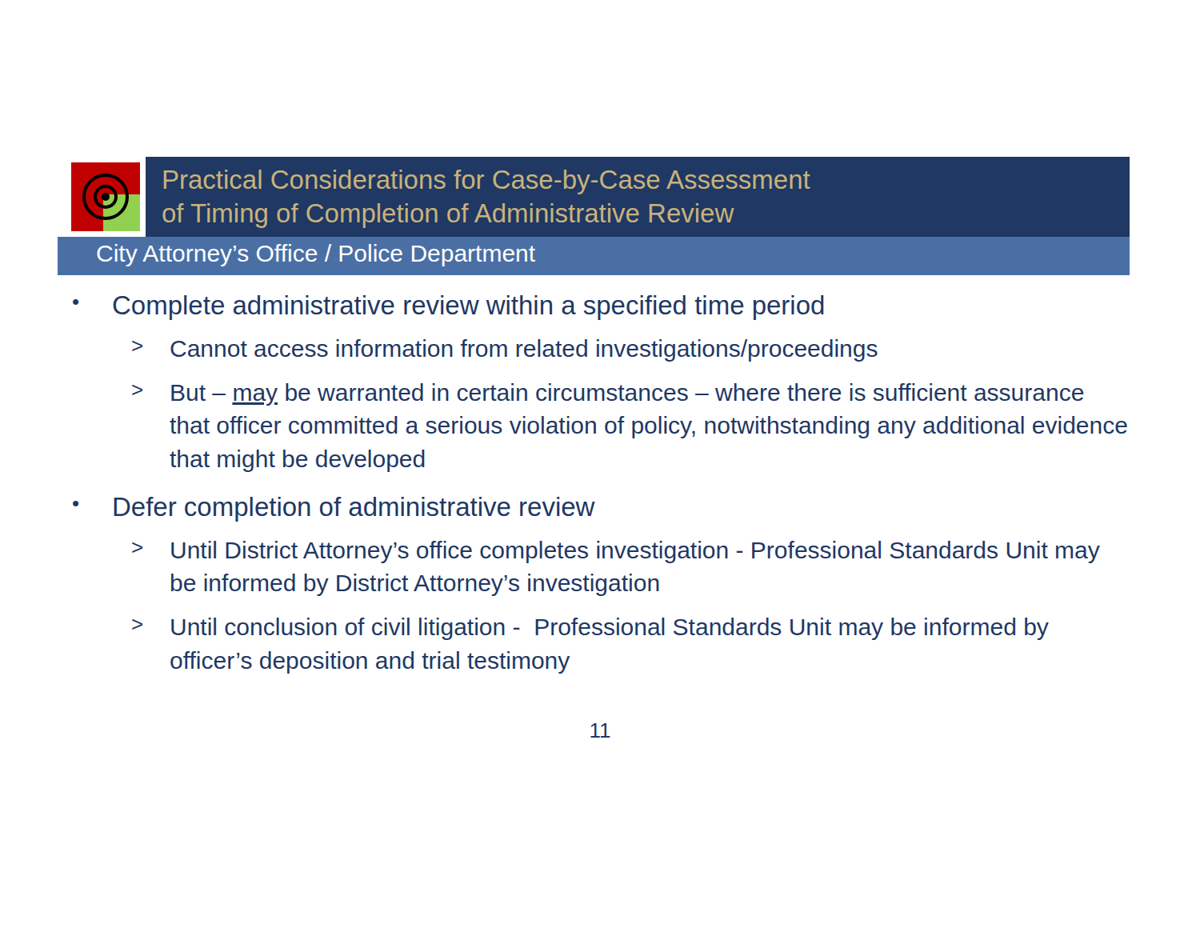Practical Considerations for Case-by-Case Assessment
of Timing of Completion of Administrative Review
City Attorney’s Office / Police Department
Complete administrative review within a specified time period
Cannot access information from related investigations/proceedings
But – may be warranted in certain circumstances – where there is sufficient assurance that officer committed a serious violation of policy, notwithstanding any additional evidence that might be developed
Defer completion of administrative review
Until District Attorney’s office completes investigation - Professional Standards Unit may be informed by District Attorney’s investigation
Until conclusion of civil litigation - Professional Standards Unit may be informed by officer’s deposition and trial testimony
11